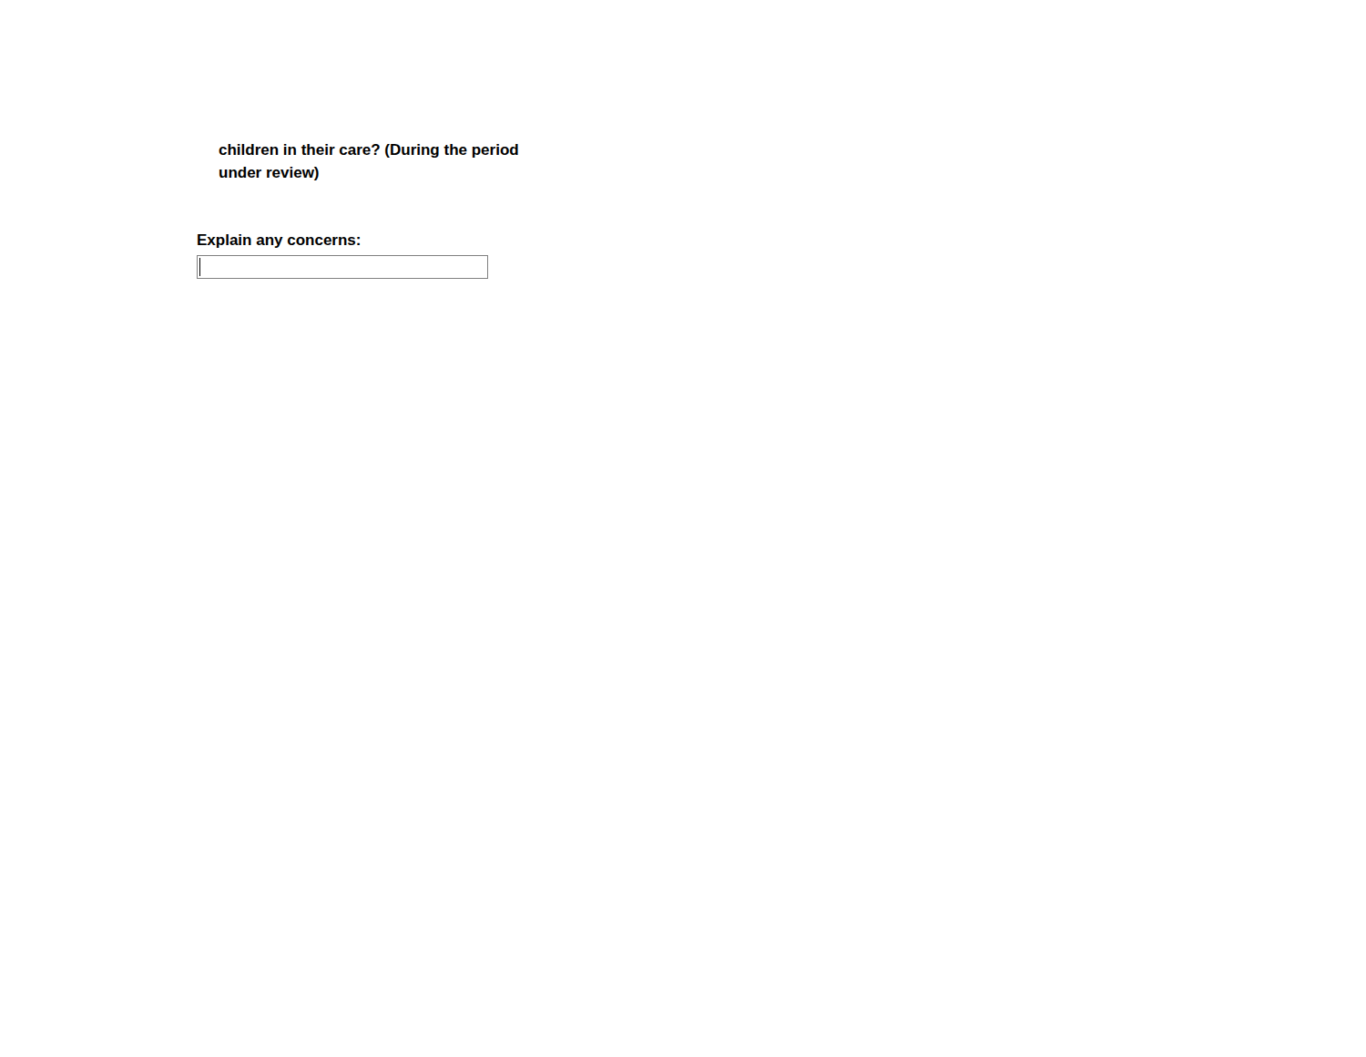children in their care? (During the period under review)
Explain any concerns: